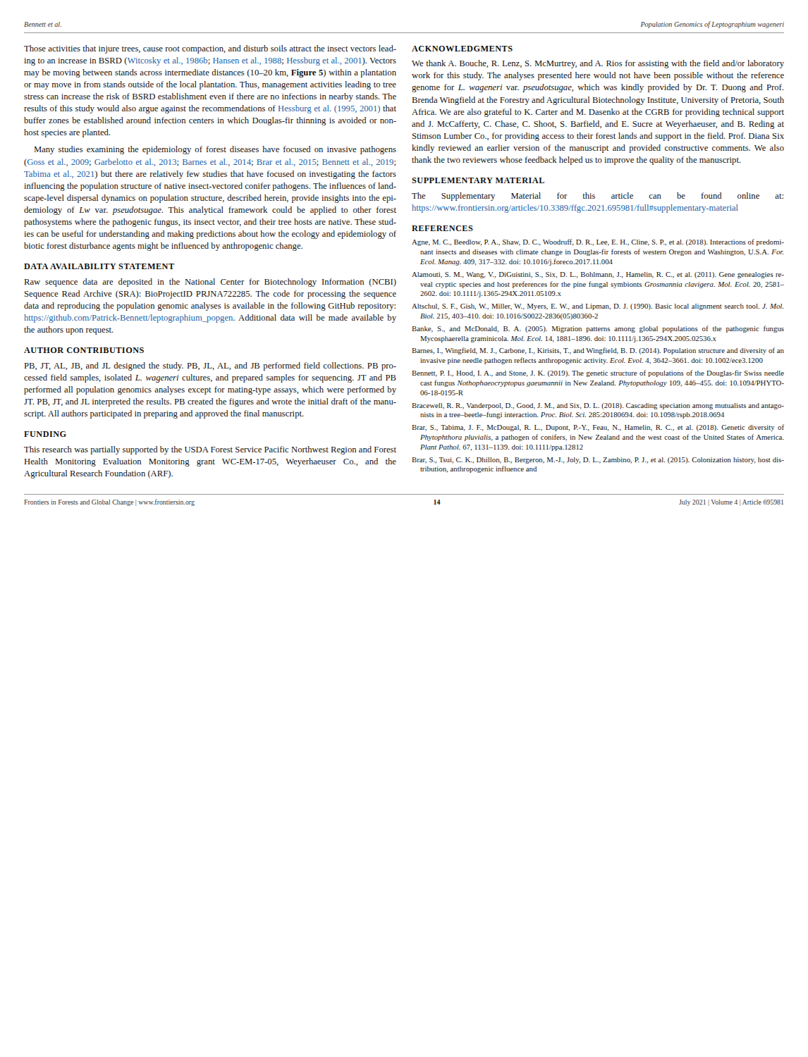Bennett et al.
Population Genomics of Leptographium wageneri
Those activities that injure trees, cause root compaction, and disturb soils attract the insect vectors leading to an increase in BSRD (Witcosky et al., 1986b; Hansen et al., 1988; Hessburg et al., 2001). Vectors may be moving between stands across intermediate distances (10–20 km, Figure 5) within a plantation or may move in from stands outside of the local plantation. Thus, management activities leading to tree stress can increase the risk of BSRD establishment even if there are no infections in nearby stands. The results of this study would also argue against the recommendations of Hessburg et al. (1995, 2001) that buffer zones be established around infection centers in which Douglas-fir thinning is avoided or non-host species are planted.
Many studies examining the epidemiology of forest diseases have focused on invasive pathogens (Goss et al., 2009; Garbelotto et al., 2013; Barnes et al., 2014; Brar et al., 2015; Bennett et al., 2019; Tabima et al., 2021) but there are relatively few studies that have focused on investigating the factors influencing the population structure of native insect-vectored conifer pathogens. The influences of landscape-level dispersal dynamics on population structure, described herein, provide insights into the epidemiology of Lw var. pseudotsugae. This analytical framework could be applied to other forest pathosystems where the pathogenic fungus, its insect vector, and their tree hosts are native. These studies can be useful for understanding and making predictions about how the ecology and epidemiology of biotic forest disturbance agents might be influenced by anthropogenic change.
Data Availability Statement
Raw sequence data are deposited in the National Center for Biotechnology Information (NCBI) Sequence Read Archive (SRA): BioProjectID PRJNA722285. The code for processing the sequence data and reproducing the population genomic analyses is available in the following GitHub repository: https://github.com/Patrick-Bennett/leptographium_popgen. Additional data will be made available by the authors upon request.
Author Contributions
PB, JT, AL, JB, and JL designed the study. PB, JL, AL, and JB performed field collections. PB processed field samples, isolated L. wageneri cultures, and prepared samples for sequencing. JT and PB performed all population genomics analyses except for mating-type assays, which were performed by JT. PB, JT, and JL interpreted the results. PB created the figures and wrote the initial draft of the manuscript. All authors participated in preparing and approved the final manuscript.
Funding
This research was partially supported by the USDA Forest Service Pacific Northwest Region and Forest Health Monitoring Evaluation Monitoring grant WC-EM-17-05, Weyerhaeuser Co., and the Agricultural Research Foundation (ARF).
Acknowledgments
We thank A. Bouche, R. Lenz, S. McMurtrey, and A. Rios for assisting with the field and/or laboratory work for this study. The analyses presented here would not have been possible without the reference genome for L. wageneri var. pseudotsugae, which was kindly provided by Dr. T. Duong and Prof. Brenda Wingfield at the Forestry and Agricultural Biotechnology Institute, University of Pretoria, South Africa. We are also grateful to K. Carter and M. Dasenko at the CGRB for providing technical support and J. McCafferty, C. Chase, C. Shoot, S. Barfield, and E. Sucre at Weyerhaeuser, and B. Reding at Stimson Lumber Co., for providing access to their forest lands and support in the field. Prof. Diana Six kindly reviewed an earlier version of the manuscript and provided constructive comments. We also thank the two reviewers whose feedback helped us to improve the quality of the manuscript.
Supplementary Material
The Supplementary Material for this article can be found online at: https://www.frontiersin.org/articles/10.3389/ffgc.2021.695981/full#supplementary-material
References
Agne, M. C., Beedlow, P. A., Shaw, D. C., Woodruff, D. R., Lee, E. H., Cline, S. P., et al. (2018). Interactions of predominant insects and diseases with climate change in Douglas-fir forests of western Oregon and Washington, U.S.A. For. Ecol. Manag. 409, 317–332. doi: 10.1016/j.foreco.2017.11.004
Alamouti, S. M., Wang, V., DiGuistini, S., Six, D. L., Bohlmann, J., Hamelin, R. C., et al. (2011). Gene genealogies reveal cryptic species and host preferences for the pine fungal symbionts Grosmannia clavigera. Mol. Ecol. 20, 2581–2602. doi: 10.1111/j.1365-294X.2011.05109.x
Altschul, S. F., Gish, W., Miller, W., Myers, E. W., and Lipman, D. J. (1990). Basic local alignment search tool. J. Mol. Biol. 215, 403–410. doi: 10.1016/S0022-2836(05)80360-2
Banke, S., and McDonald, B. A. (2005). Migration patterns among global populations of the pathogenic fungus Mycosphaerella graminicola. Mol. Ecol. 14, 1881–1896. doi: 10.1111/j.1365-294X.2005.02536.x
Barnes, I., Wingfield, M. J., Carbone, I., Kirisits, T., and Wingfield, B. D. (2014). Population structure and diversity of an invasive pine needle pathogen reflects anthropogenic activity. Ecol. Evol. 4, 3642–3661. doi: 10.1002/ece3.1200
Bennett, P. I., Hood, I. A., and Stone, J. K. (2019). The genetic structure of populations of the Douglas-fir Swiss needle cast fungus Nothophaeocryptopus gaeumannii in New Zealand. Phytopathology 109, 446–455. doi: 10.1094/PHYTO-06-18-0195-R
Bracewell, R. R., Vanderpool, D., Good, J. M., and Six, D. L. (2018). Cascading speciation among mutualists and antagonists in a tree–beetle–fungi interaction. Proc. Biol. Sci. 285:20180694. doi: 10.1098/rspb.2018.0694
Brar, S., Tabima, J. F., McDougal, R. L., Dupont, P.-Y., Feau, N., Hamelin, R. C., et al. (2018). Genetic diversity of Phytophthora pluvialis, a pathogen of conifers, in New Zealand and the west coast of the United States of America. Plant Pathol. 67, 1131–1139. doi: 10.1111/ppa.12812
Brar, S., Tsui, C. K., Dhillon, B., Bergeron, M.-J., Joly, D. L., Zambino, P. J., et al. (2015). Colonization history, host distribution, anthropogenic influence and
Frontiers in Forests and Global Change | www.frontiersin.org
14
July 2021 | Volume 4 | Article 695981